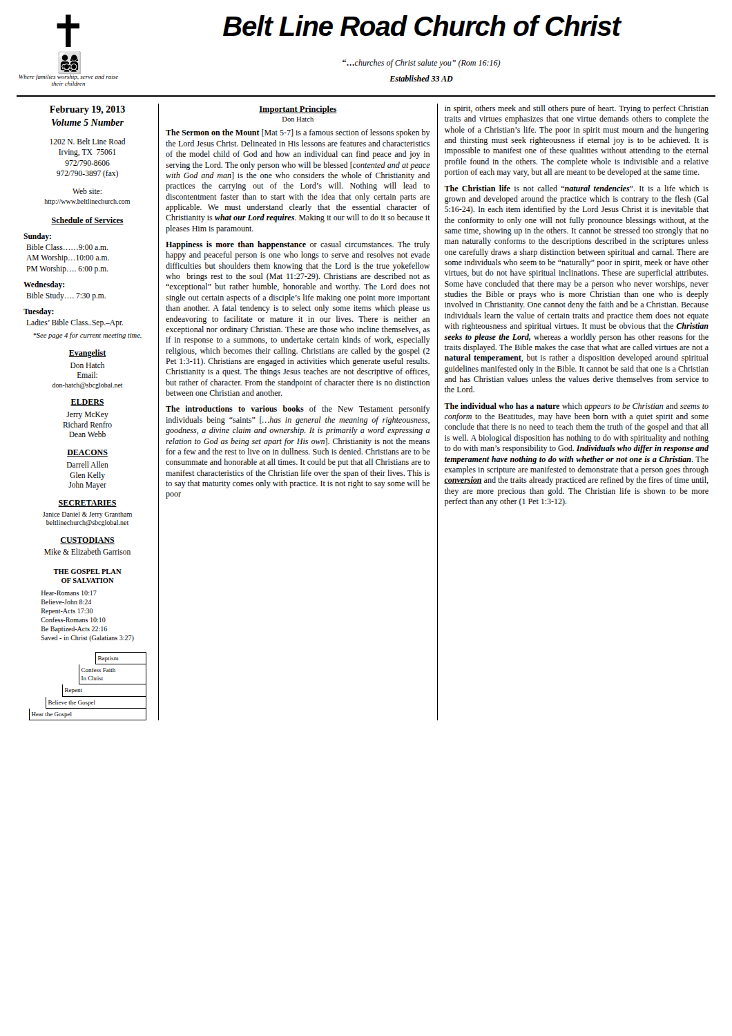✝
👨‍👩‍👧‍👦
Where families worship, serve and raise their children
Belt Line Road Church of Christ
“…churches of Christ salute you” (Rom 16:16)
Established 33 AD
February 19, 2013
Volume 5 Number
1202 N. Belt Line Road
Irving, TX 75061
972/790-8606
972/790-3897 (fax)
Web site:
http://www.beltlinechurch.com
Schedule of Services
Sunday:
Bible Class……9:00 a.m.
AM Worship…10:00 a.m.
PM Worship…. 6:00 p.m.
Wednesday:
Bible Study…. 7:30 p.m.
Tuesday:
Ladies’ Bible Class..Sep.–Apr.
*See page 4 for current meeting time.
Evangelist
Don Hatch
Email:
don-hatch@sbcglobal.net
ELDERS
Jerry McKey
Richard Renfro
Dean Webb
DEACONS
Darrell Allen
Glen Kelly
John Mayer
SECRETARIES
Janice Daniel & Jerry Grantham
beltlinechurch@sbcglobal.net
CUSTODIANS
Mike & Elizabeth Garrison
THE GOSPEL PLAN
OF SALVATION
Hear-Romans 10:17
Believe-John 8:24
Repent-Acts 17:30
Confess-Romans 10:10
Be Baptized-Acts 22:16
Saved - in Christ (Galatians 3:27)
Baptism
Confess Faith
In Christ
Repent
Believe the Gospel
Hear the Gospel
Important Principles
Don Hatch
The Sermon on the Mount [Mat 5-7] is a famous section of lessons spoken by the Lord Jesus Christ. Delineated in His lessons are features and characteristics of the model child of God and how an individual can find peace and joy in serving the Lord. The only person who will be blessed [contented and at peace with God and man] is the one who considers the whole of Christianity and practices the carrying out of the Lord’s will. Nothing will lead to discontentment faster than to start with the idea that only certain parts are applicable. We must understand clearly that the essential character of Christianity is what our Lord requires. Making it our will to do it so because it pleases Him is paramount.
Happiness is more than happenstance or casual circumstances. The truly happy and peaceful person is one who longs to serve and resolves not evade difficulties but shoulders them knowing that the Lord is the true yokefellow who brings rest to the soul (Mat 11:27-29). Christians are described not as “exceptional” but rather humble, honorable and worthy. The Lord does not single out certain aspects of a disciple’s life making one point more important than another. A fatal tendency is to select only some items which please us endeavoring to facilitate or mature it in our lives. There is neither an exceptional nor ordinary Christian. These are those who incline themselves, as if in response to a summons, to undertake certain kinds of work, especially religious, which becomes their calling. Christians are called by the gospel (2 Pet 1:3-11). Christians are engaged in activities which generate useful results. Christianity is a quest. The things Jesus teaches are not descriptive of offices, but rather of character. From the standpoint of character there is no distinction between one Christian and another.
The introductions to various books of the New Testament personify individuals being “saints” […has in general the meaning of righteousness, goodness, a divine claim and ownership. It is primarily a word expressing a relation to God as being set apart for His own]. Christianity is not the means for a few and the rest to live on in dullness. Such is denied. Christians are to be consummate and honorable at all times. It could be put that all Christians are to manifest characteristics of the Christian life over the span of their lives. This is to say that maturity comes only with practice. It is not right to say some will be poor
in spirit, others meek and still others pure of heart. Trying to perfect Christian traits and virtues emphasizes that one virtue demands others to complete the whole of a Christian’s life. The poor in spirit must mourn and the hungering and thirsting must seek righteousness if eternal joy is to be achieved. It is impossible to manifest one of these qualities without attending to the eternal profile found in the others. The complete whole is indivisible and a relative portion of each may vary, but all are meant to be developed at the same time.
The Christian life is not called “natural tendencies”. It is a life which is grown and developed around the practice which is contrary to the flesh (Gal 5:16-24). In each item identified by the Lord Jesus Christ it is inevitable that the conformity to only one will not fully pronounce blessings without, at the same time, showing up in the others. It cannot be stressed too strongly that no man naturally conforms to the descriptions described in the scriptures unless one carefully draws a sharp distinction between spiritual and carnal. There are some individuals who seem to be “naturally” poor in spirit, meek or have other virtues, but do not have spiritual inclinations. These are superficial attributes. Some have concluded that there may be a person who never worships, never studies the Bible or prays who is more Christian than one who is deeply involved in Christianity. One cannot deny the faith and be a Christian. Because individuals learn the value of certain traits and practice them does not equate with righteousness and spiritual virtues. It must be obvious that the Christian seeks to please the Lord, whereas a worldly person has other reasons for the traits displayed. The Bible makes the case that what are called virtues are not a natural temperament, but is rather a disposition developed around spiritual guidelines manifested only in the Bible. It cannot be said that one is a Christian and has Christian values unless the values derive themselves from service to the Lord.
The individual who has a nature which appears to be Christian and seems to conform to the Beatitudes, may have been born with a quiet spirit and some conclude that there is no need to teach them the truth of the gospel and that all is well. A biological disposition has nothing to do with spirituality and nothing to do with man’s responsibility to God. Individuals who differ in response and temperament have nothing to do with whether or not one is a Christian. The examples in scripture are manifested to demonstrate that a person goes through conversion and the traits already practiced are refined by the fires of time until, they are more precious than gold. The Christian life is shown to be more perfect than any other (1 Pet 1:3-12).